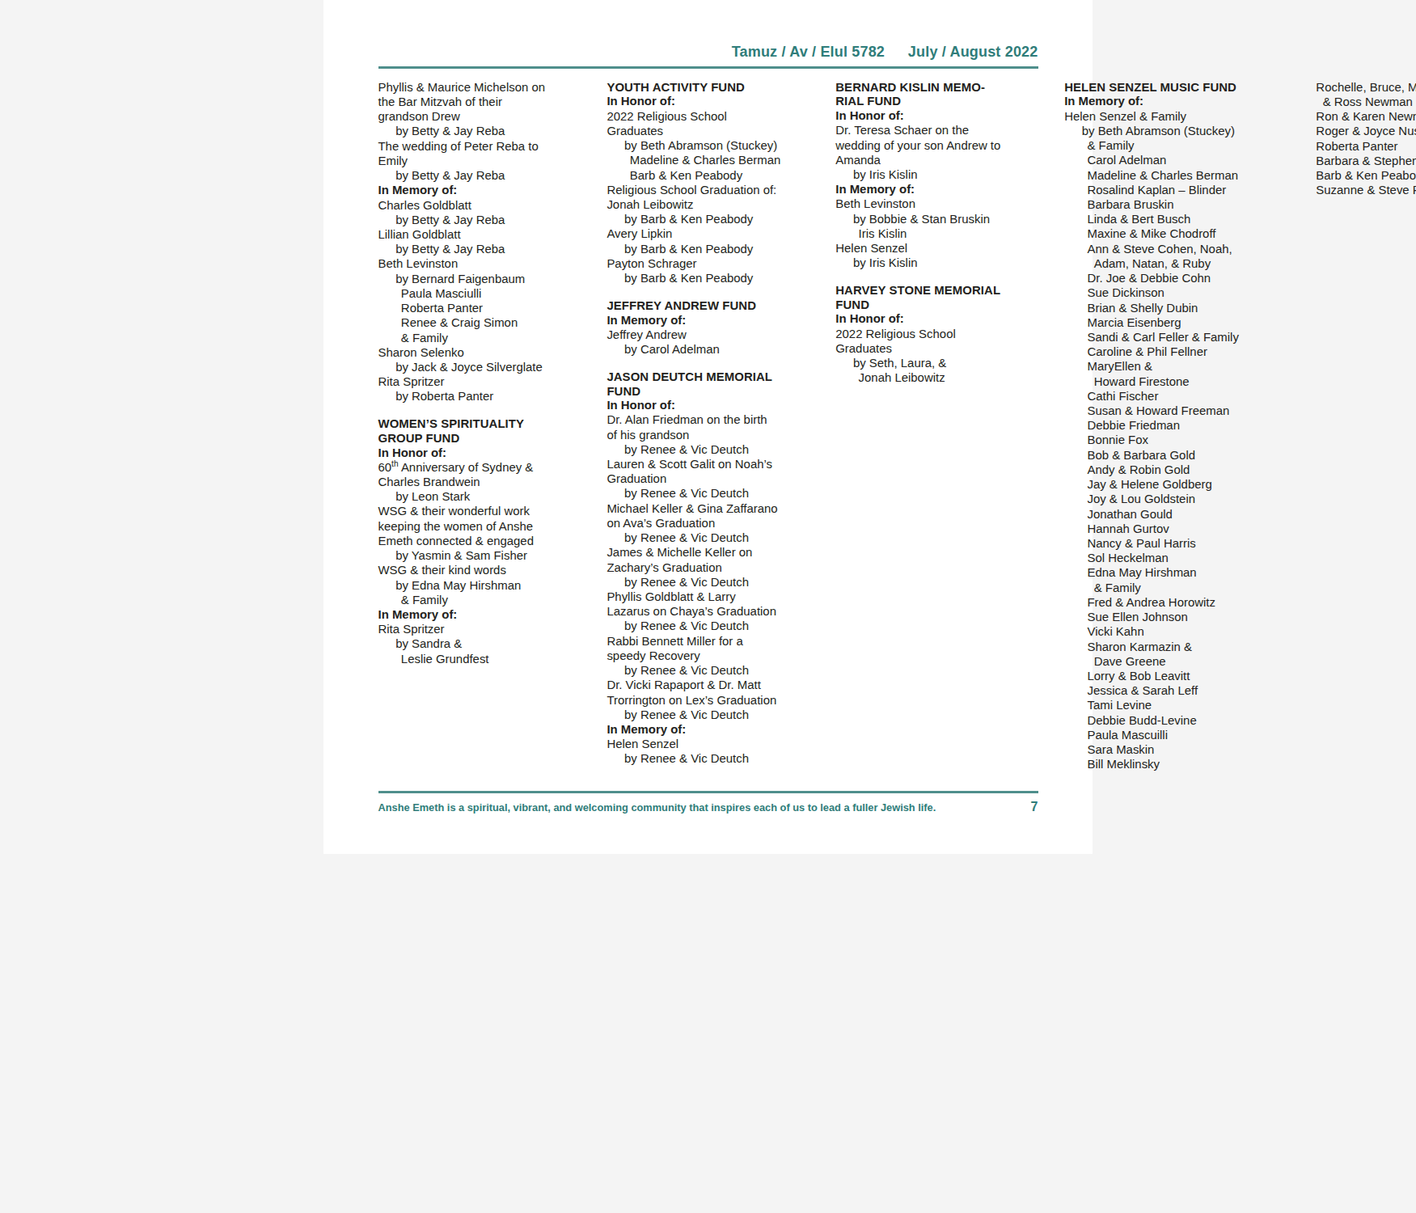Tamuz / Av / Elul 5782 July / August 2022
Phyllis & Maurice Michelson on
the Bar Mitzvah of their
grandson Drew
by Betty & Jay Reba
The wedding of Peter Reba to
Emily
by Betty & Jay Reba
In Memory of:
Charles Goldblatt
by Betty & Jay Reba
Lillian Goldblatt
by Betty & Jay Reba
Beth Levinston
by Bernard Faigenbaum
Paula Masciulli
Roberta Panter
Renee & Craig Simon
& Family
Sharon Selenko
by Jack & Joyce Silverglate
Rita Spritzer
by Roberta Panter
WOMEN’S SPIRITUALITY
GROUP FUND
In Honor of:
60th Anniversary of Sydney &
Charles Brandwein
by Leon Stark
WSG & their wonderful work
keeping the women of Anshe
Emeth connected & engaged
by Yasmin & Sam Fisher
WSG & their kind words
by Edna May Hirshman
& Family
In Memory of:
Rita Spritzer
by Sandra &
Leslie Grundfest
YOUTH ACTIVITY FUND
In Honor of:
2022 Religious School
Graduates
by Beth Abramson (Stuckey)
Madeline & Charles Berman
Barb & Ken Peabody
Religious School Graduation of:
Jonah Leibowitz
by Barb & Ken Peabody
Avery Lipkin
by Barb & Ken Peabody
Payton Schrager
by Barb & Ken Peabody
JEFFREY ANDREW FUND
In Memory of:
Jeffrey Andrew
by Carol Adelman
JASON DEUTCH MEMORIAL
FUND
In Honor of:
Dr. Alan Friedman on the birth
of his grandson
by Renee & Vic Deutch
Lauren & Scott Galit on Noah’s
Graduation
by Renee & Vic Deutch
Michael Keller & Gina Zaffarano
on Ava’s Graduation
by Renee & Vic Deutch
James & Michelle Keller on
Zachary’s Graduation
by Renee & Vic Deutch
Phyllis Goldblatt & Larry
Lazarus on Chaya’s Graduation
by Renee & Vic Deutch
Rabbi Bennett Miller for a
speedy Recovery
by Renee & Vic Deutch
Dr. Vicki Rapaport & Dr. Matt
Trorrington on Lex’s Graduation
by Renee & Vic Deutch
In Memory of:
Helen Senzel
by Renee & Vic Deutch
BERNARD KISLIN MEMO-
RIAL FUND
In Honor of:
Dr. Teresa Schaer on the
wedding of your son Andrew to
Amanda
by Iris Kislin
In Memory of:
Beth Levinston
by Bobbie & Stan Bruskin
Iris Kislin
Helen Senzel
by Iris Kislin
HARVEY STONE MEMORIAL
FUND
In Honor of:
2022 Religious School
Graduates
by Seth, Laura, &
Jonah Leibowitz
HELEN SENZEL MUSIC FUND
In Memory of:
Helen Senzel & Family
by Beth Abramson (Stuckey)
& Family
Carol Adelman
Madeline & Charles Berman
Rosalind Kaplan – Blinder
Barbara Bruskin
Linda & Bert Busch
Maxine & Mike Chodroff
Ann & Steve Cohen, Noah,
Adam, Natan, & Ruby
Dr. Joe & Debbie Cohn
Sue Dickinson
Brian & Shelly Dubin
Marcia Eisenberg
Sandi & Carl Feller & Family
Caroline & Phil Fellner
MaryEllen &
Howard Firestone
Cathi Fischer
Susan & Howard Freeman
Debbie Friedman
Bonnie Fox
Bob & Barbara Gold
Andy & Robin Gold
Jay & Helene Goldberg
Joy & Lou Goldstein
Jonathan Gould
Hannah Gurtov
Nancy & Paul Harris
Sol Heckelman
Edna May Hirshman
& Family
Fred & Andrea Horowitz
Sue Ellen Johnson
Vicki Kahn
Sharon Karmazin &
Dave Greene
Lorry & Bob Leavitt
Jessica & Sarah Leff
Tami Levine
Debbie Budd-Levine
Paula Mascuilli
Sara Maskin
Bill Meklinsky
Rochelle, Bruce, Melissa,
& Ross Newman
Ron & Karen Newman
Roger & Joyce Nussbaum
Roberta Panter
Barbara & Stephen Parkoff
Barb & Ken Peabody
Suzanne & Steve Peskin
Anshe Emeth is a spiritual, vibrant, and welcoming community that inspires each of us to lead a fuller Jewish life. 7